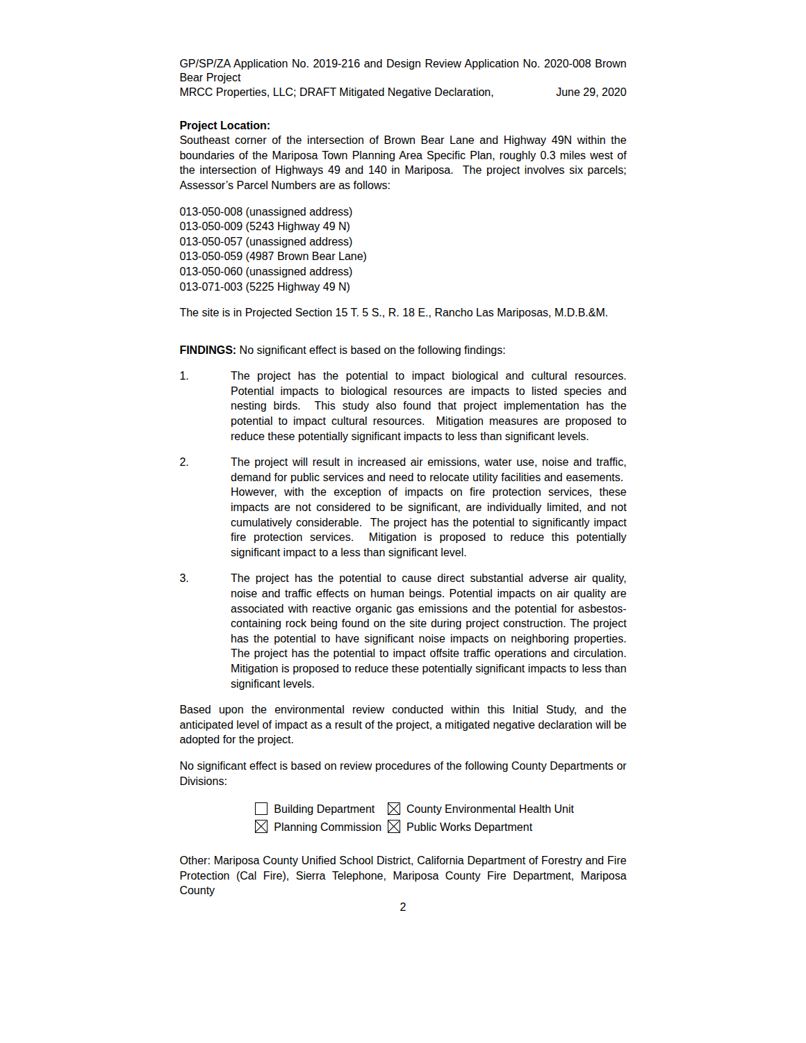GP/SP/ZA Application No. 2019-216 and Design Review Application No. 2020-008 Brown Bear Project
MRCC Properties, LLC; DRAFT Mitigated Negative Declaration, June 29, 2020
Project Location:
Southeast corner of the intersection of Brown Bear Lane and Highway 49N within the boundaries of the Mariposa Town Planning Area Specific Plan, roughly 0.3 miles west of the intersection of Highways 49 and 140 in Mariposa. The project involves six parcels; Assessor’s Parcel Numbers are as follows:
013-050-008 (unassigned address)
013-050-009 (5243 Highway 49 N)
013-050-057 (unassigned address)
013-050-059 (4987 Brown Bear Lane)
013-050-060 (unassigned address)
013-071-003 (5225 Highway 49 N)
The site is in Projected Section 15 T. 5 S., R. 18 E., Rancho Las Mariposas, M.D.B.&M.
FINDINGS: No significant effect is based on the following findings:
The project has the potential to impact biological and cultural resources. Potential impacts to biological resources are impacts to listed species and nesting birds. This study also found that project implementation has the potential to impact cultural resources. Mitigation measures are proposed to reduce these potentially significant impacts to less than significant levels.
The project will result in increased air emissions, water use, noise and traffic, demand for public services and need to relocate utility facilities and easements. However, with the exception of impacts on fire protection services, these impacts are not considered to be significant, are individually limited, and not cumulatively considerable. The project has the potential to significantly impact fire protection services. Mitigation is proposed to reduce this potentially significant impact to a less than significant level.
The project has the potential to cause direct substantial adverse air quality, noise and traffic effects on human beings. Potential impacts on air quality are associated with reactive organic gas emissions and the potential for asbestos-containing rock being found on the site during project construction. The project has the potential to have significant noise impacts on neighboring properties. The project has the potential to impact offsite traffic operations and circulation. Mitigation is proposed to reduce these potentially significant impacts to less than significant levels.
Based upon the environmental review conducted within this Initial Study, and the anticipated level of impact as a result of the project, a mitigated negative declaration will be adopted for the project.
No significant effect is based on review procedures of the following County Departments or Divisions:
| | Building Department | | County Environmental Health Unit |
| | Planning Commission | | Public Works Department |
Other: Mariposa County Unified School District, California Department of Forestry and Fire Protection (Cal Fire), Sierra Telephone, Mariposa County Fire Department, Mariposa County
2